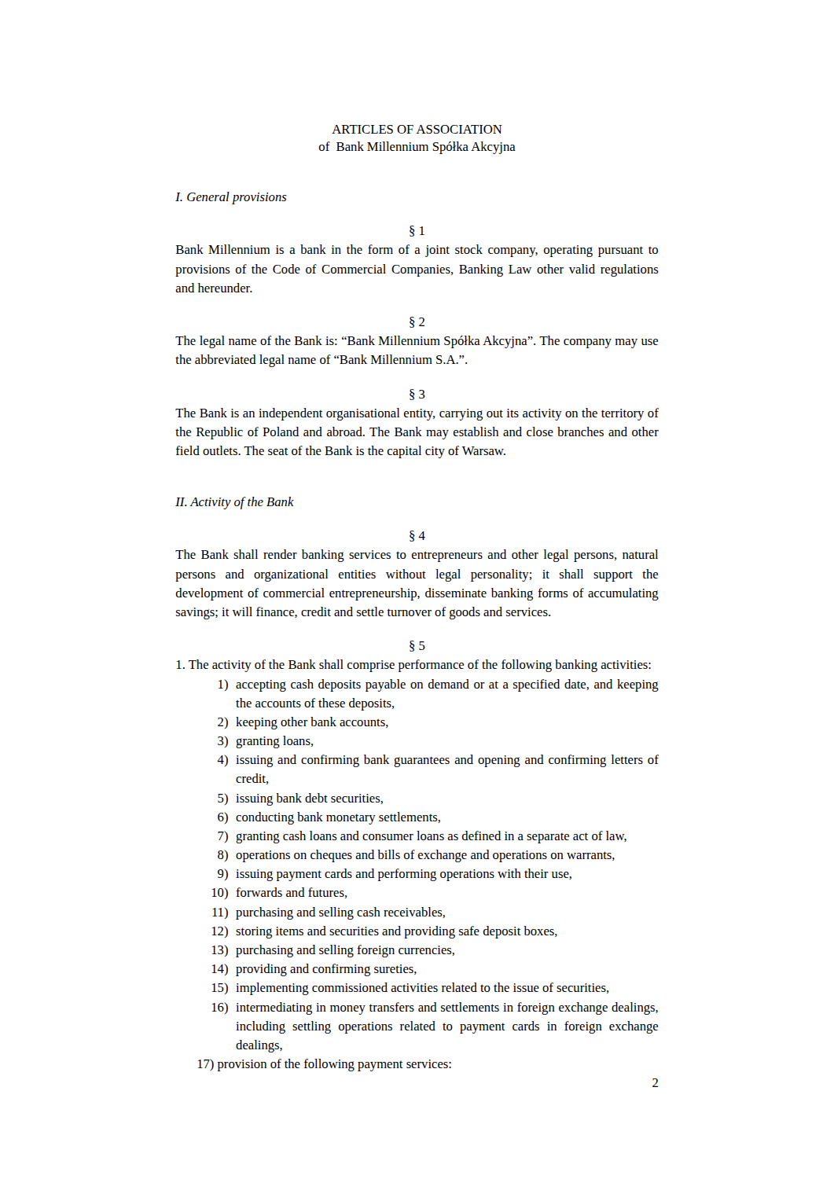ARTICLES OF ASSOCIATION of Bank Millennium Spółka Akcyjna
I. General provisions
§ 1
Bank Millennium is a bank in the form of a joint stock company, operating pursuant to provisions of the Code of Commercial Companies, Banking Law other valid regulations and hereunder.
§ 2
The legal name of the Bank is: “Bank Millennium Spółka Akcyjna”. The company may use the abbreviated legal name of “Bank Millennium S.A.”.
§ 3
The Bank is an independent organisational entity, carrying out its activity on the territory of the Republic of Poland and abroad. The Bank may establish and close branches and other field outlets. The seat of the Bank is the capital city of Warsaw.
II. Activity of the Bank
§ 4
The Bank shall render banking services to entrepreneurs and other legal persons, natural persons and organizational entities without legal personality; it shall support the development of commercial entrepreneurship, disseminate banking forms of accumulating savings; it will finance, credit and settle turnover of goods and services.
§ 5
1. The activity of the Bank shall comprise performance of the following banking activities:
1) accepting cash deposits payable on demand or at a specified date, and keeping the accounts of these deposits,
2) keeping other bank accounts,
3) granting loans,
4) issuing and confirming bank guarantees and opening and confirming letters of credit,
5) issuing bank debt securities,
6) conducting bank monetary settlements,
7) granting cash loans and consumer loans as defined in a separate act of law,
8) operations on cheques and bills of exchange and operations on warrants,
9) issuing payment cards and performing operations with their use,
10) forwards and futures,
11) purchasing and selling cash receivables,
12) storing items and securities and providing safe deposit boxes,
13) purchasing and selling foreign currencies,
14) providing and confirming sureties,
15) implementing commissioned activities related to the issue of securities,
16) intermediating in money transfers and settlements in foreign exchange dealings, including settling operations related to payment cards in foreign exchange dealings,
17) provision of the following payment services:
2